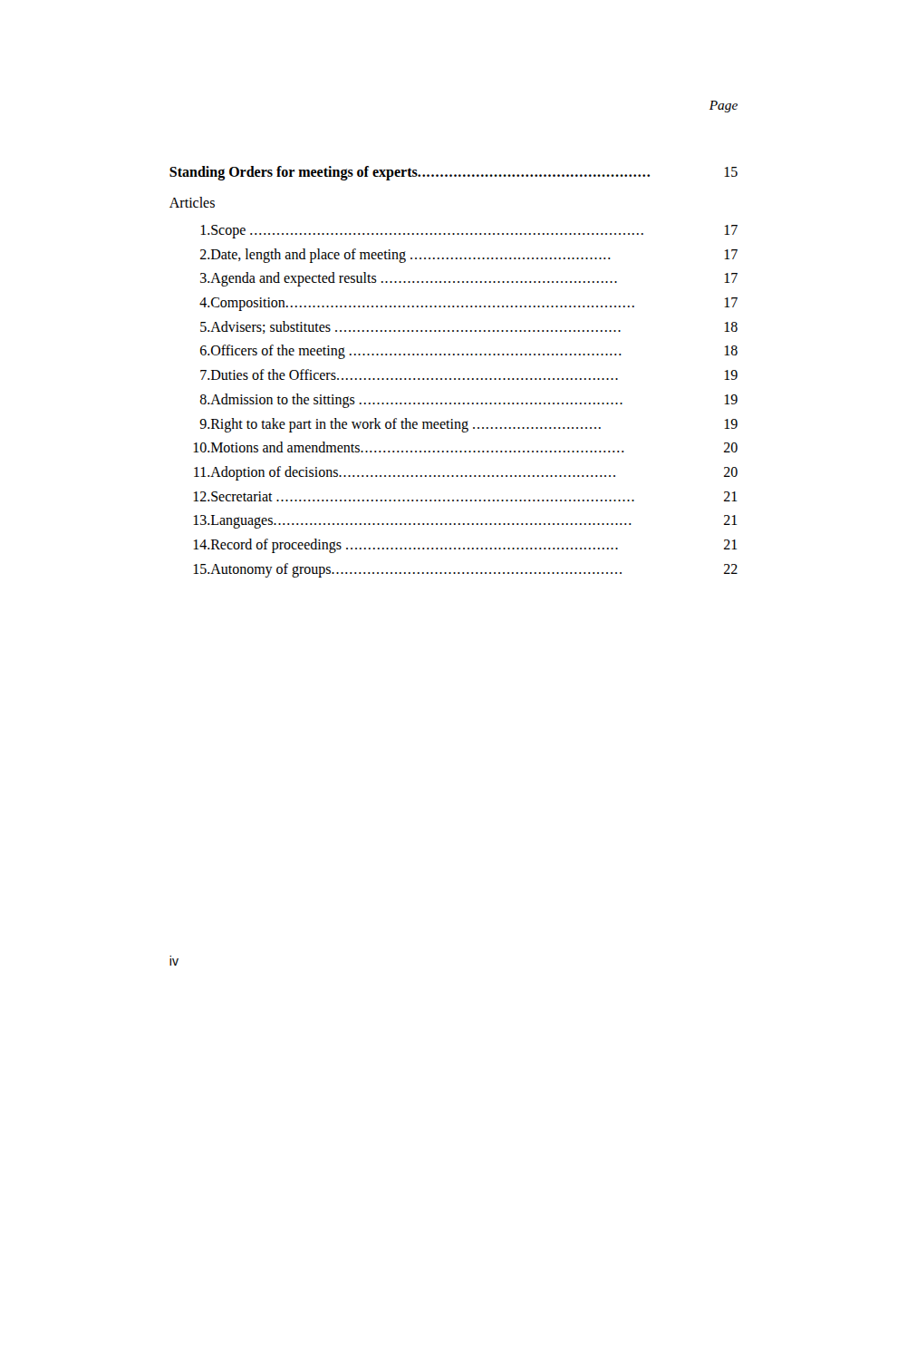Page
| Standing Orders for meetings of experts .................................................... | 15 |
Articles
| 1. | Scope ........................................................................................ | 17 |
| 2. | Date, length and place of meeting ............................................. | 17 |
| 3. | Agenda and expected results ..................................................... | 17 |
| 4. | Composition .............................................................................. | 17 |
| 5. | Advisers; substitutes ................................................................ | 18 |
| 6. | Officers of the meeting ............................................................. | 18 |
| 7. | Duties of the Officers ............................................................... | 19 |
| 8. | Admission to the sittings ........................................................... | 19 |
| 9. | Right to take part in the work of the meeting ............................. | 19 |
| 10. | Motions and amendments ........................................................... | 20 |
| 11. | Adoption of decisions .............................................................. | 20 |
| 12. | Secretariat ................................................................................ | 21 |
| 13. | Languages ................................................................................ | 21 |
| 14. | Record of proceedings ............................................................. | 21 |
| 15. | Autonomy of groups ................................................................. | 22 |
iv